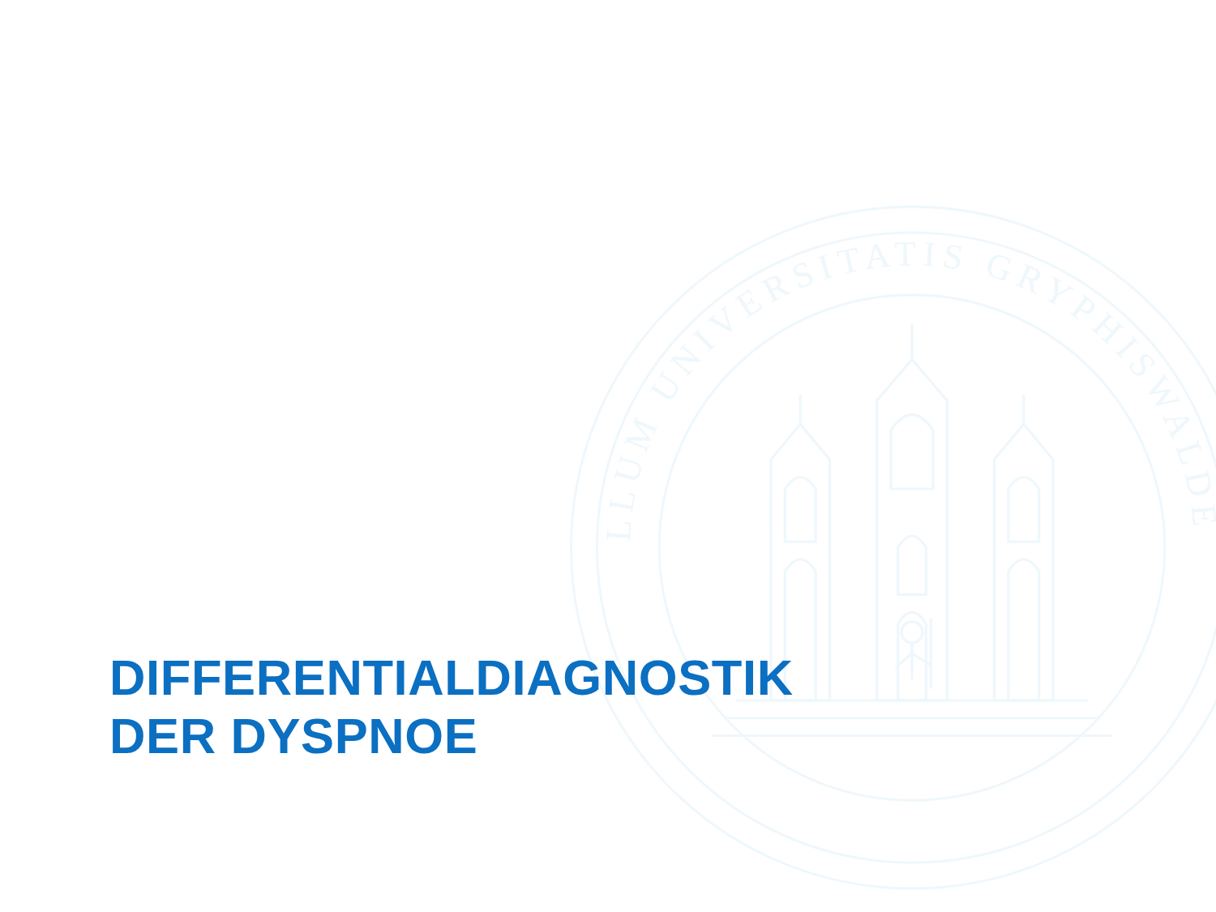SIGILLUM UNIVERSITATIS GRYPHISWALDENSIS
Differentialdiagnostik
der Dyspnoe